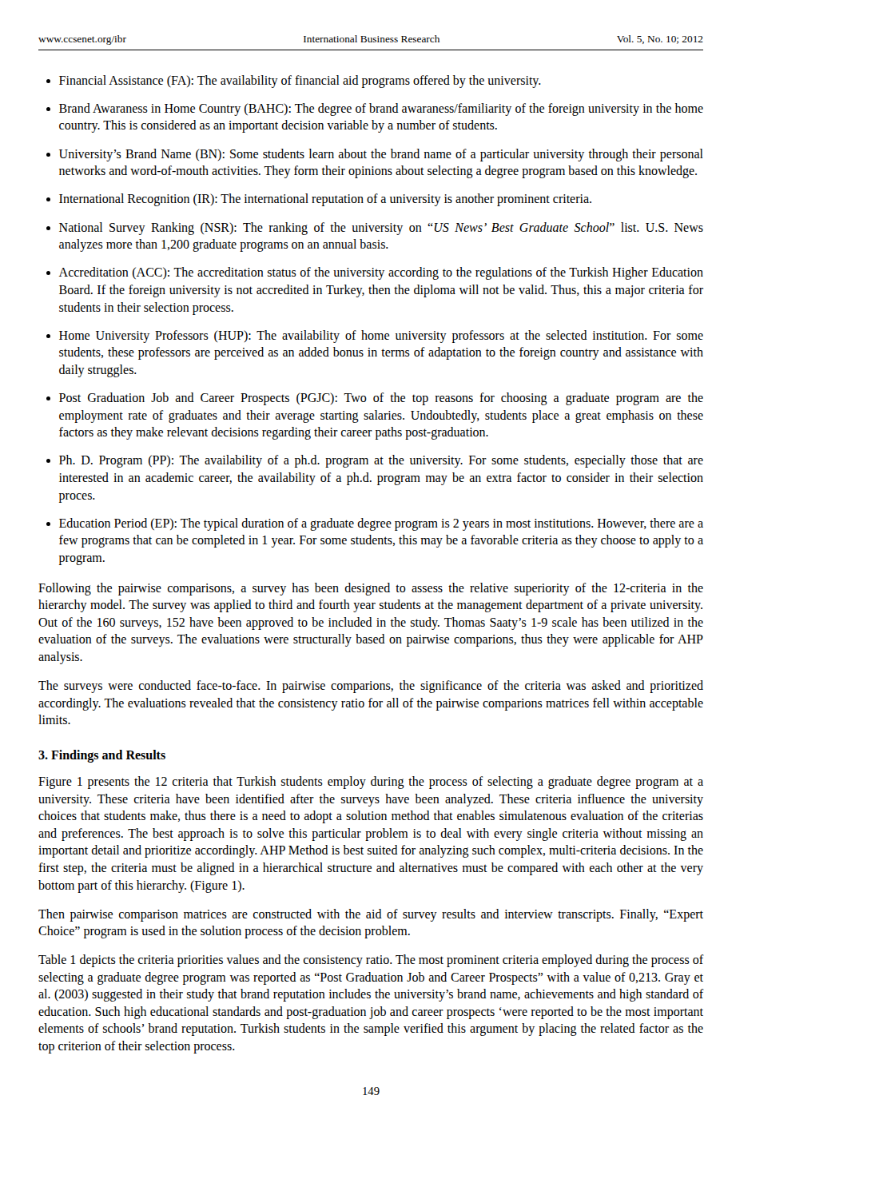www.ccsenet.org/ibr International Business Research Vol. 5, No. 10; 2012
Financial Assistance (FA): The availability of financial aid programs offered by the university.
Brand Awaraness in Home Country (BAHC): The degree of brand awaraness/familiarity of the foreign university in the home country. This is considered as an important decision variable by a number of students.
University’s Brand Name (BN): Some students learn about the brand name of a particular university through their personal networks and word-of-mouth activities. They form their opinions about selecting a degree program based on this knowledge.
International Recognition (IR): The international reputation of a university is another prominent criteria.
National Survey Ranking (NSR): The ranking of the university on “US News’ Best Graduate School” list. U.S. News analyzes more than 1,200 graduate programs on an annual basis.
Accreditation (ACC): The accreditation status of the university according to the regulations of the Turkish Higher Education Board. If the foreign university is not accredited in Turkey, then the diploma will not be valid. Thus, this a major criteria for students in their selection process.
Home University Professors (HUP): The availability of home university professors at the selected institution. For some students, these professors are perceived as an added bonus in terms of adaptation to the foreign country and assistance with daily struggles.
Post Graduation Job and Career Prospects (PGJC): Two of the top reasons for choosing a graduate program are the employment rate of graduates and their average starting salaries. Undoubtedly, students place a great emphasis on these factors as they make relevant decisions regarding their career paths post-graduation.
Ph. D. Program (PP): The availability of a ph.d. program at the university. For some students, especially those that are interested in an academic career, the availability of a ph.d. program may be an extra factor to consider in their selection proces.
Education Period (EP): The typical duration of a graduate degree program is 2 years in most institutions. However, there are a few programs that can be completed in 1 year. For some students, this may be a favorable criteria as they choose to apply to a program.
Following the pairwise comparisons, a survey has been designed to assess the relative superiority of the 12-criteria in the hierarchy model. The survey was applied to third and fourth year students at the management department of a private university. Out of the 160 surveys, 152 have been approved to be included in the study. Thomas Saaty’s 1-9 scale has been utilized in the evaluation of the surveys. The evaluations were structurally based on pairwise comparions, thus they were applicable for AHP analysis.
The surveys were conducted face-to-face. In pairwise comparions, the significance of the criteria was asked and prioritized accordingly. The evaluations revealed that the consistency ratio for all of the pairwise comparions matrices fell within acceptable limits.
3. Findings and Results
Figure 1 presents the 12 criteria that Turkish students employ during the process of selecting a graduate degree program at a university. These criteria have been identified after the surveys have been analyzed. These criteria influence the university choices that students make, thus there is a need to adopt a solution method that enables simulatenous evaluation of the criterias and preferences. The best approach is to solve this particular problem is to deal with every single criteria without missing an important detail and prioritize accordingly. AHP Method is best suited for analyzing such complex, multi-criteria decisions. In the first step, the criteria must be aligned in a hierarchical structure and alternatives must be compared with each other at the very bottom part of this hierarchy. (Figure 1).
Then pairwise comparison matrices are constructed with the aid of survey results and interview transcripts. Finally, “Expert Choice” program is used in the solution process of the decision problem.
Table 1 depicts the criteria priorities values and the consistency ratio. The most prominent criteria employed during the process of selecting a graduate degree program was reported as “Post Graduation Job and Career Prospects” with a value of 0,213. Gray et al. (2003) suggested in their study that brand reputation includes the university’s brand name, achievements and high standard of education. Such high educational standards and post-graduation job and career prospects ‘were reported to be the most important elements of schools’ brand reputation. Turkish students in the sample verified this argument by placing the related factor as the top criterion of their selection process.
149